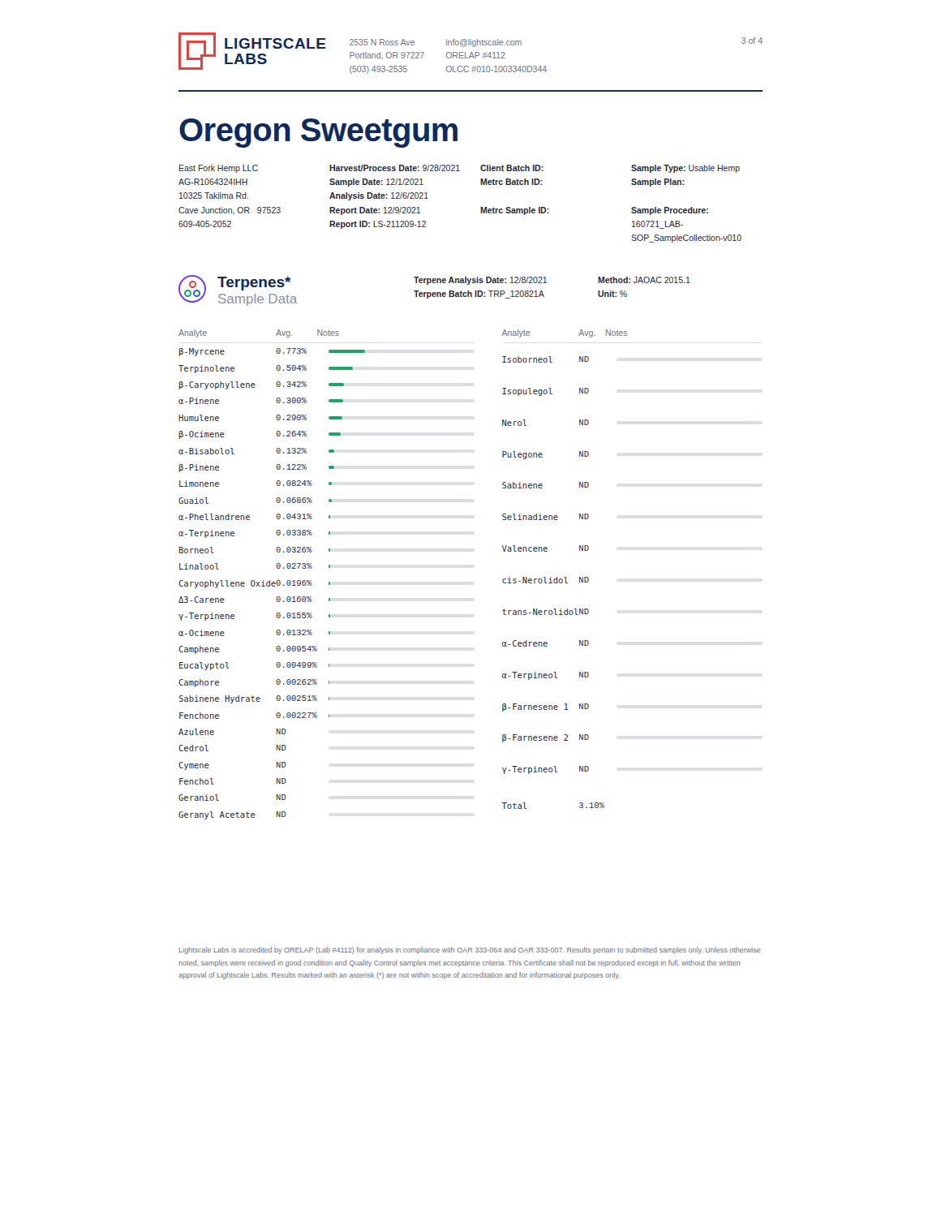LIGHTSCALE
LABS
2535 N Ross Ave
Portland, OR 97227
(503) 493-2535
info@lightscale.com
ORELAP #4112
OLCC #010-1003340D344
3 of 4
Oregon Sweetgum
East Fork Hemp LLC
AG-R1064324IHH
10325 Takilma Rd.
Cave Junction, OR 97523
609-405-2052
Harvest/Process Date: 9/28/2021
Sample Date: 12/1/2021
Analysis Date: 12/6/2021
Report Date: 12/9/2021
Report ID: LS-211209-12
Client Batch ID:
Metrc Batch ID:
Metrc Sample ID:
Sample Type: Usable Hemp
Sample Plan:
Sample Procedure:
160721_LAB-SOP_SampleCollection-v010
Terpenes*
Sample Data
Terpene Analysis Date: 12/8/2021
Method: JAOAC 2015.1
Terpene Batch ID: TRP_120821A
Unit: %
| Analyte | Avg. | Notes |
| --- | --- | --- |
| β-Myrcene | 0.773% | |
| Terpinolene | 0.504% | |
| β-Caryophyllene | 0.342% | |
| α-Pinene | 0.300% | |
| Humulene | 0.290% | |
| β-Ocimene | 0.264% | |
| α-Bisabolol | 0.132% | |
| β-Pinene | 0.122% | |
| Limonene | 0.0824% | |
| Guaiol | 0.0686% | |
| α-Phellandrene | 0.0431% | |
| α-Terpinene | 0.0338% | |
| Borneol | 0.0326% | |
| Linalool | 0.0273% | |
| Caryophyllene Oxide | 0.0196% | |
| Δ3-Carene | 0.0160% | |
| γ-Terpinene | 0.0155% | |
| α-Ocimene | 0.0132% | |
| Camphene | 0.00954% | |
| Eucalyptol | 0.00499% | |
| Camphore | 0.00262% | |
| Sabinene Hydrate | 0.00251% | |
| Fenchone | 0.00227% | |
| Azulene | ND | |
| Cedrol | ND | |
| Cymene | ND | |
| Fenchol | ND | |
| Geraniol | ND | |
| Geranyl Acetate | ND | |
| Analyte | Avg. | Notes |
| --- | --- | --- |
| Isoborneol | ND | |
| Isopulegol | ND | |
| Nerol | ND | |
| Pulegone | ND | |
| Sabinene | ND | |
| Selinadiene | ND | |
| Valencene | ND | |
| cis-Nerolidol | ND | |
| trans-Nerolidol | ND | |
| α-Cedrene | ND | |
| α-Terpineol | ND | |
| β-Farnesene 1 | ND | |
| β-Farnesene 2 | ND | |
| γ-Terpineol | ND | |
| Total | 3.10% | |
Lightscale Labs is accredited by ORELAP (Lab #4112) for analysis in compliance with OAR 333-064 and OAR 333-007. Results pertain to submitted samples only. Unless otherwise noted, samples were received in good condition and Quality Control samples met acceptance criteria. This Certificate shall not be reproduced except in full, without the written approval of Lightscale Labs. Results marked with an asterisk (*) are not within scope of accreditation and for informational purposes only.